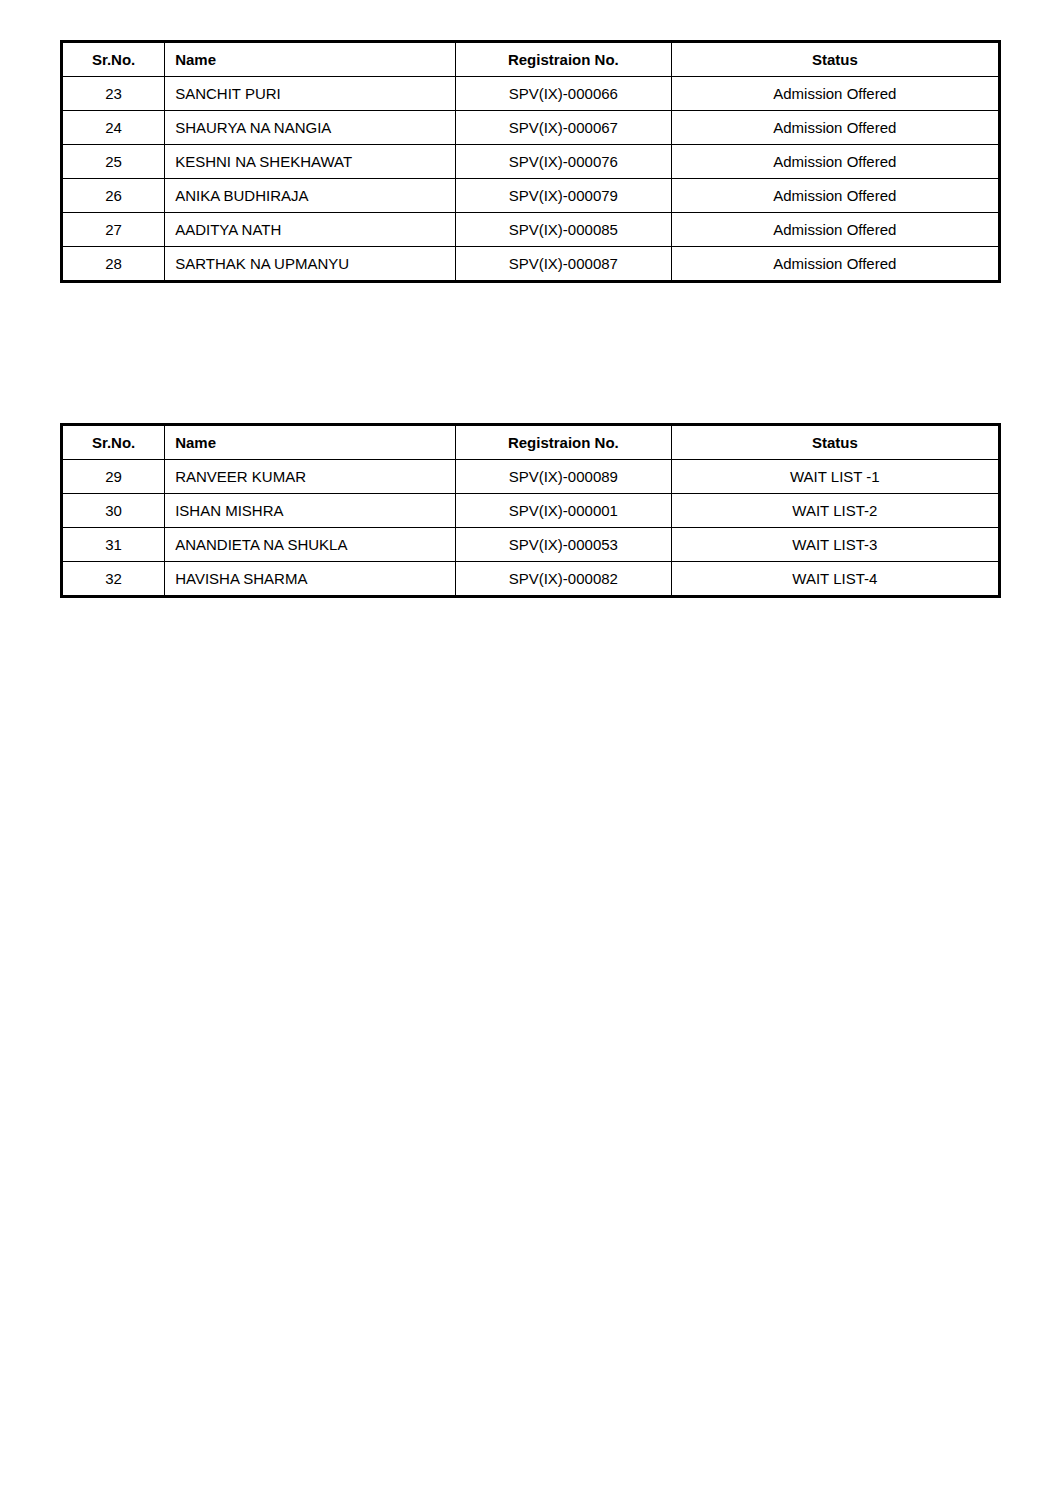| Sr.No. | Name | Registraion No. | Status |
| --- | --- | --- | --- |
| 23 | SANCHIT PURI | SPV(IX)-000066 | Admission Offered |
| 24 | SHAURYA NA NANGIA | SPV(IX)-000067 | Admission Offered |
| 25 | KESHNI NA SHEKHAWAT | SPV(IX)-000076 | Admission Offered |
| 26 | ANIKA BUDHIRAJA | SPV(IX)-000079 | Admission Offered |
| 27 | AADITYA NATH | SPV(IX)-000085 | Admission Offered |
| 28 | SARTHAK NA UPMANYU | SPV(IX)-000087 | Admission Offered |
| Sr.No. | Name | Registraion No. | Status |
| --- | --- | --- | --- |
| 29 | RANVEER KUMAR | SPV(IX)-000089 | WAIT LIST -1 |
| 30 | ISHAN MISHRA | SPV(IX)-000001 | WAIT LIST-2 |
| 31 | ANANDIETA NA SHUKLA | SPV(IX)-000053 | WAIT LIST-3 |
| 32 | HAVISHA SHARMA | SPV(IX)-000082 | WAIT LIST-4 |